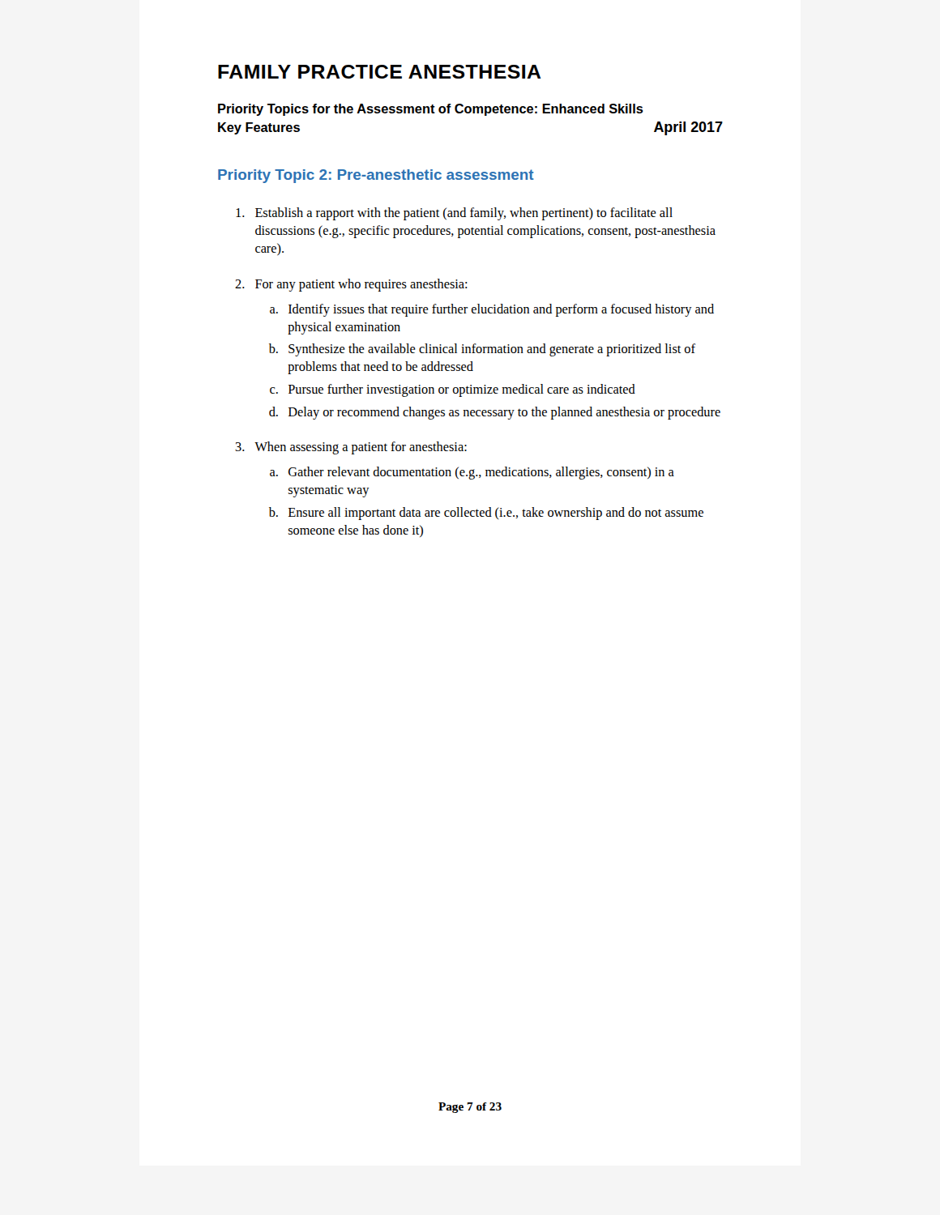FAMILY PRACTICE ANESTHESIA
Priority Topics for the Assessment of Competence: Enhanced Skills
Key Features April 2017
Priority Topic 2: Pre-anesthetic assessment
Establish a rapport with the patient (and family, when pertinent) to facilitate all discussions (e.g., specific procedures, potential complications, consent, post-anesthesia care).
For any patient who requires anesthesia:
Identify issues that require further elucidation and perform a focused history and physical examination
Synthesize the available clinical information and generate a prioritized list of problems that need to be addressed
Pursue further investigation or optimize medical care as indicated
Delay or recommend changes as necessary to the planned anesthesia or procedure
When assessing a patient for anesthesia:
Gather relevant documentation (e.g., medications, allergies, consent) in a systematic way
Ensure all important data are collected (i.e., take ownership and do not assume someone else has done it)
Page 7 of 23